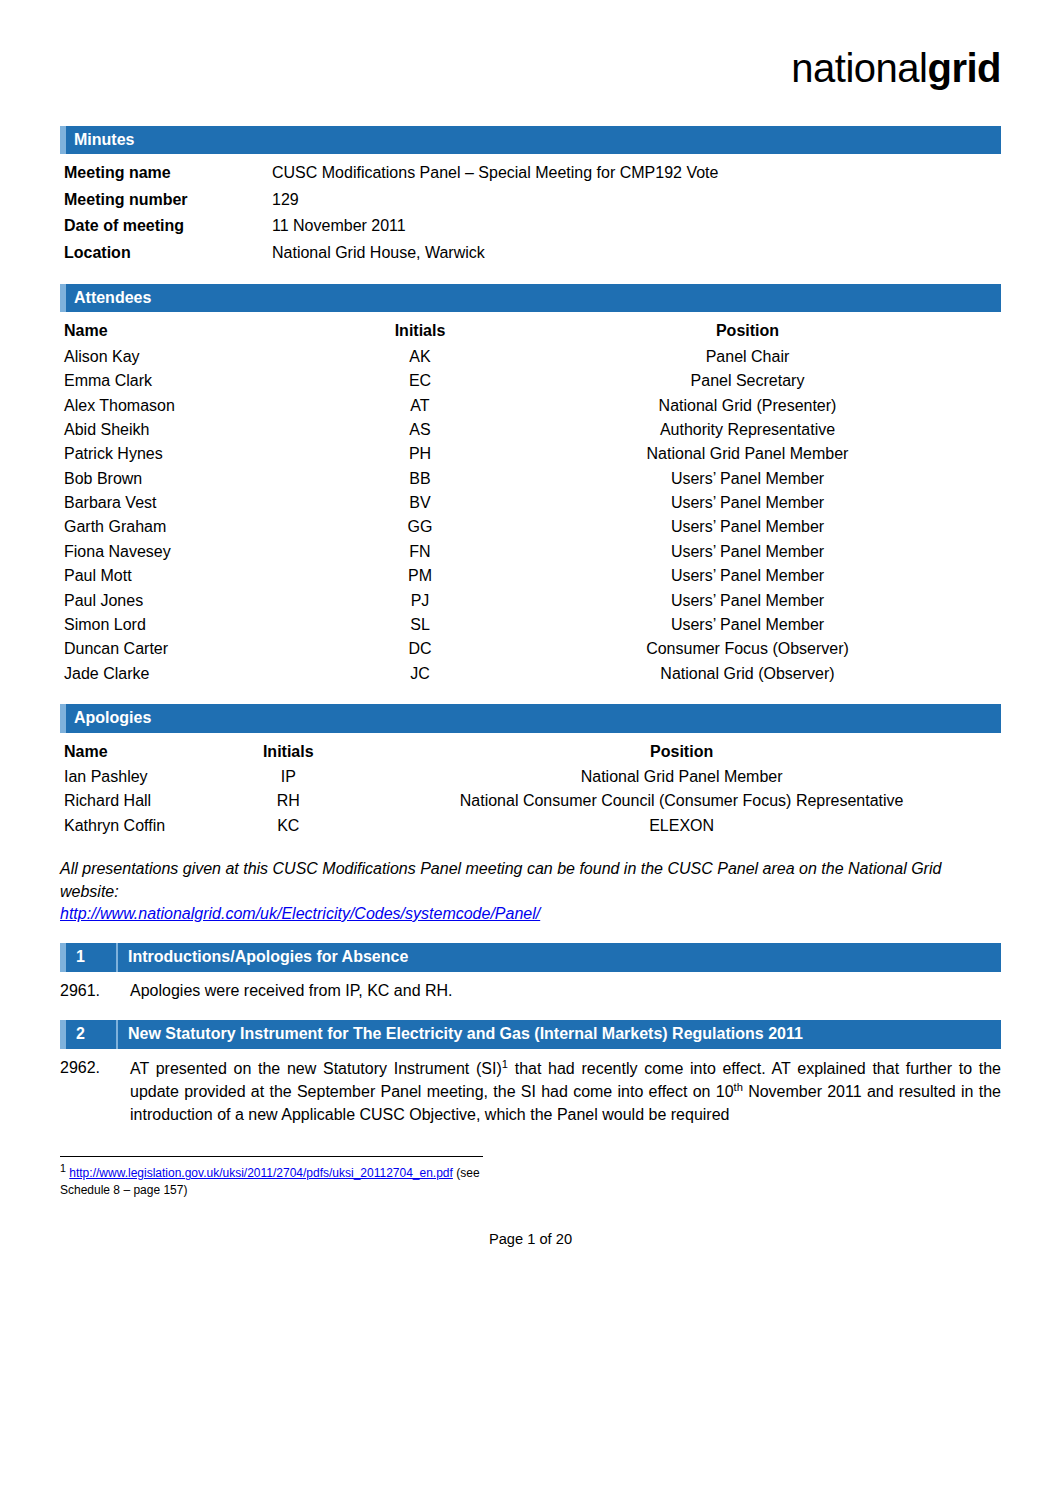national grid
Minutes
| Meeting name | CUSC Modifications Panel – Special Meeting for CMP192 Vote |
| Meeting number | 129 |
| Date of meeting | 11 November 2011 |
| Location | National Grid House, Warwick |
Attendees
| Name | Initials | Position |
| --- | --- | --- |
| Alison Kay | AK | Panel Chair |
| Emma Clark | EC | Panel Secretary |
| Alex Thomason | AT | National Grid (Presenter) |
| Abid Sheikh | AS | Authority Representative |
| Patrick Hynes | PH | National Grid Panel Member |
| Bob Brown | BB | Users’ Panel Member |
| Barbara Vest | BV | Users’ Panel Member |
| Garth Graham | GG | Users’ Panel Member |
| Fiona Navesey | FN | Users’ Panel Member |
| Paul Mott | PM | Users’ Panel Member |
| Paul Jones | PJ | Users’ Panel Member |
| Simon Lord | SL | Users’ Panel Member |
| Duncan Carter | DC | Consumer Focus (Observer) |
| Jade Clarke | JC | National Grid (Observer) |
Apologies
| Name | Initials | Position |
| --- | --- | --- |
| Ian Pashley | IP | National Grid Panel Member |
| Richard Hall | RH | National Consumer Council (Consumer Focus) Representative |
| Kathryn Coffin | KC | ELEXON |
All presentations given at this CUSC Modifications Panel meeting can be found in the CUSC Panel area on the National Grid website:
http://www.nationalgrid.com/uk/Electricity/Codes/systemcode/Panel/
1
Introductions/Apologies for Absence
2961.
Apologies were received from IP, KC and RH.
2
New Statutory Instrument for The Electricity and Gas (Internal Markets) Regulations 2011
2962.
AT presented on the new Statutory Instrument (SI)1 that had recently come into effect. AT explained that further to the update provided at the September Panel meeting, the SI had come into effect on 10th November 2011 and resulted in the introduction of a new Applicable CUSC Objective, which the Panel would be required
1 http://www.legislation.gov.uk/uksi/2011/2704/pdfs/uksi_20112704_en.pdf (see Schedule 8 – page 157)
Page 1 of 20